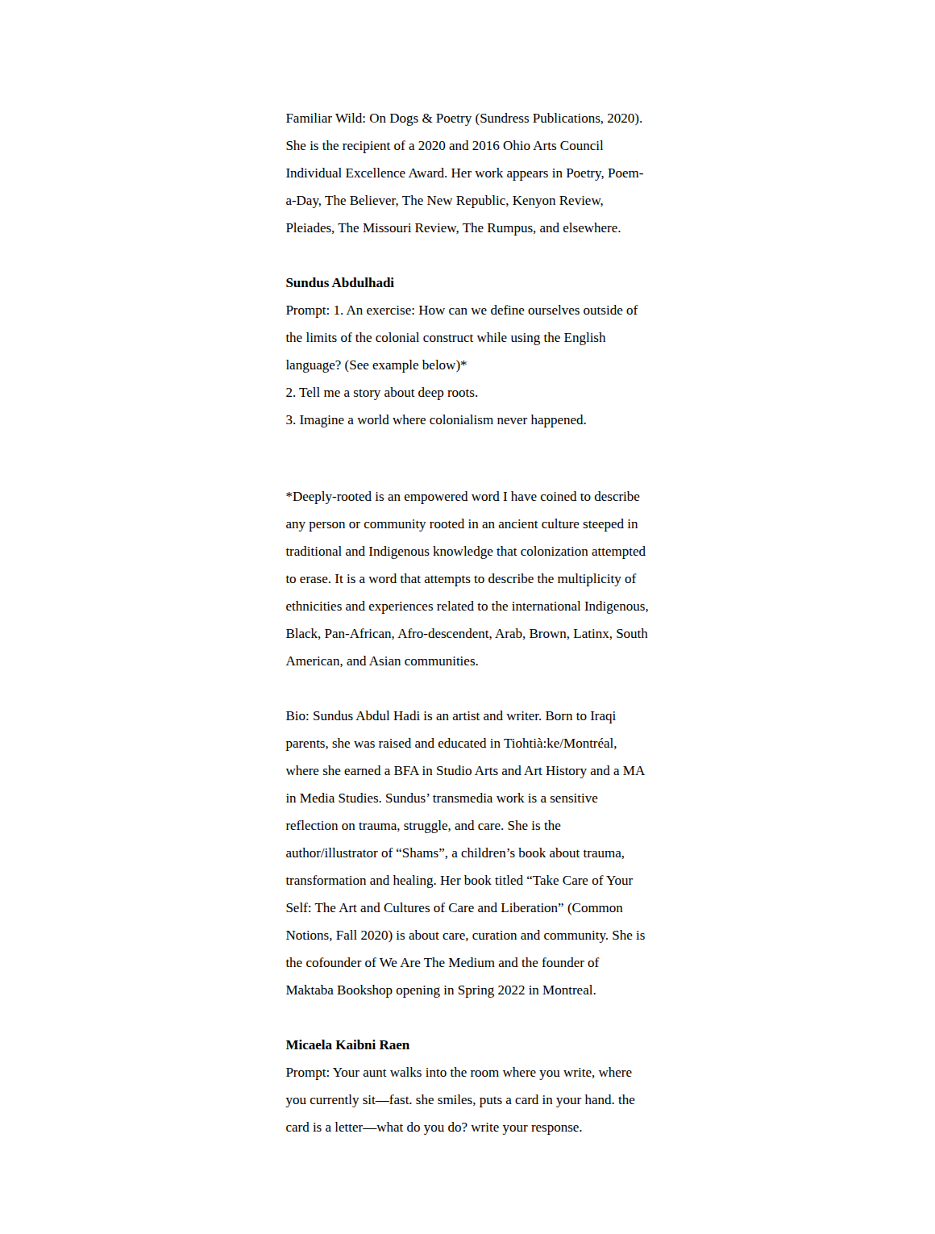Familiar Wild: On Dogs & Poetry (Sundress Publications, 2020). She is the recipient of a 2020 and 2016 Ohio Arts Council Individual Excellence Award. Her work appears in Poetry, Poem-a-Day, The Believer, The New Republic, Kenyon Review, Pleiades, The Missouri Review, The Rumpus, and elsewhere.
Sundus Abdulhadi
Prompt: 1. An exercise: How can we define ourselves outside of the limits of the colonial construct while using the English language? (See example below)*
2. Tell me a story about deep roots.
3. Imagine a world where colonialism never happened.
*Deeply-rooted is an empowered word I have coined to describe any person or community rooted in an ancient culture steeped in traditional and Indigenous knowledge that colonization attempted to erase. It is a word that attempts to describe the multiplicity of ethnicities and experiences related to the international Indigenous, Black, Pan-African, Afro-descendent, Arab, Brown, Latinx, South American, and Asian communities.
Bio: Sundus Abdul Hadi is an artist and writer. Born to Iraqi parents, she was raised and educated in Tiohtià:ke/Montréal, where she earned a BFA in Studio Arts and Art History and a MA in Media Studies. Sundus’ transmedia work is a sensitive reflection on trauma, struggle, and care. She is the author/illustrator of “Shams”, a children’s book about trauma, transformation and healing. Her book titled “Take Care of Your Self: The Art and Cultures of Care and Liberation” (Common Notions, Fall 2020) is about care, curation and community. She is the cofounder of We Are The Medium and the founder of Maktaba Bookshop opening in Spring 2022 in Montreal.
Micaela Kaibni Raen
Prompt: Your aunt walks into the room where you write, where you currently sit—fast. she smiles, puts a card in your hand. the card is a letter—what do you do? write your response.